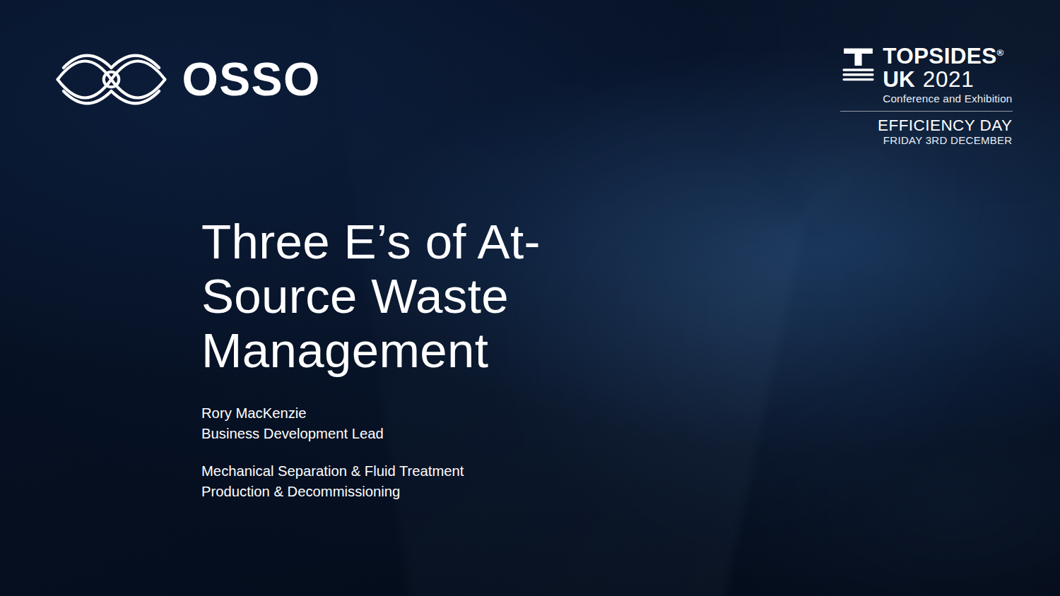OSSO
TOPSIDES®
UK 2021
Conference and Exhibition
EFFICIENCY DAY
FRIDAY 3RD DECEMBER
Three E’s of At-Source Waste Management
Rory MacKenzie Business Development Lead
Mechanical Separation & Fluid Treatment Production & Decommissioning